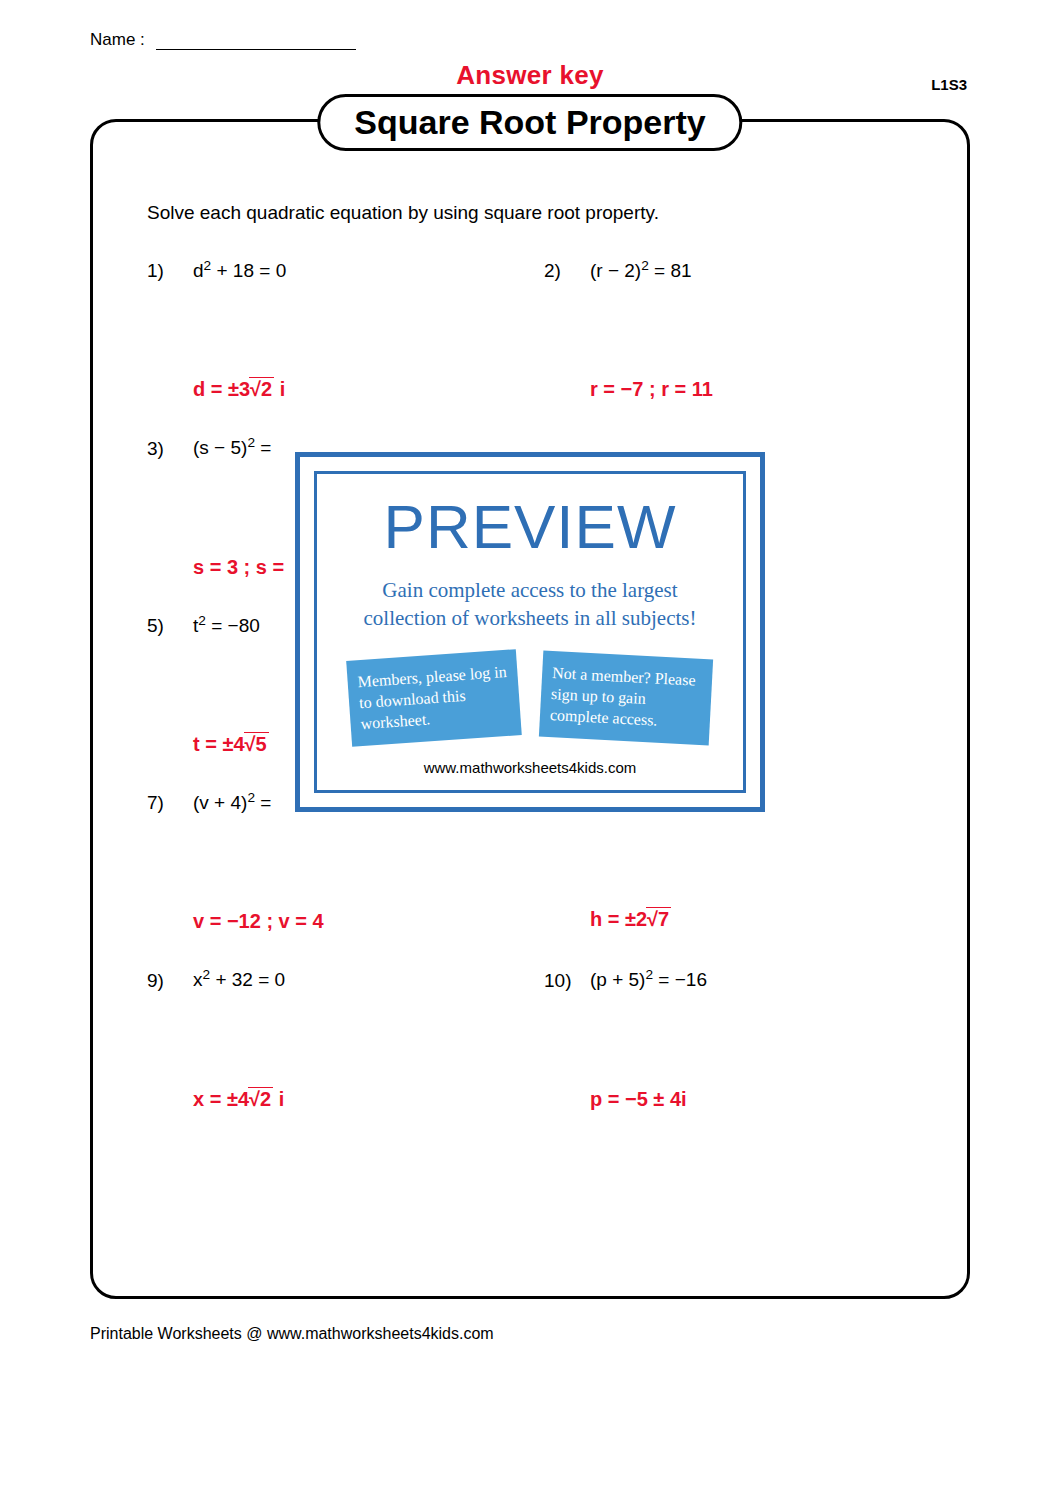Name :
Answer key
L1S3
Square Root Property
Solve each quadratic equation by using square root property.
| 1) d 2 + 18 = 0 d = ±3 √2 i | 2) (r − 2) 2 = 81 r = −7 ; r = 11 |
| 3) (s − 5) 2 = s = 3 ; s = | |
| 5) t 2 = −80 t = ±4 √5 | |
| 7) (v + 4) 2 = v = −12 ; v = 4 | h = ±2 √7 |
| 9) x 2 + 32 = 0 x = ±4 √2 i | 10) (p + 5) 2 = −16 p = −5 ± 4i |
PREVIEW
Gain complete access to the largest
collection of worksheets in all subjects!
Members, please log in to download this worksheet.
Not a member? Please sign up to gain complete access.
www.mathworksheets4kids.com
Printable Worksheets @ www.mathworksheets4kids.com